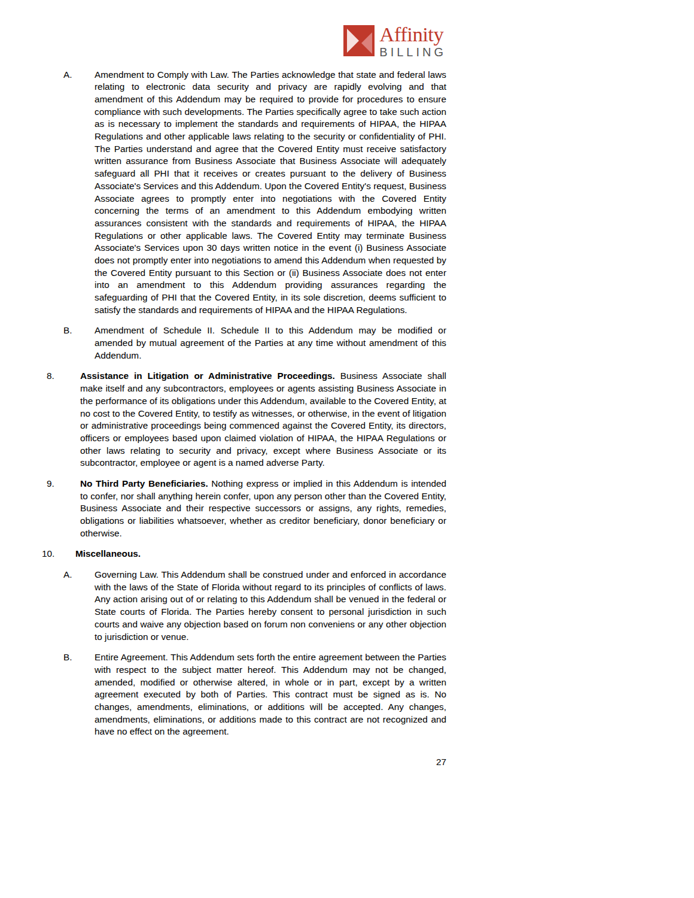Affinity BILLING
A.
Amendment to Comply with Law. The Parties acknowledge that state and federal laws relating to electronic data security and privacy are rapidly evolving and that amendment of this Addendum may be required to provide for procedures to ensure compliance with such developments. The Parties specifically agree to take such action as is necessary to implement the standards and requirements of HIPAA, the HIPAA Regulations and other applicable laws relating to the security or confidentiality of PHI. The Parties understand and agree that the Covered Entity must receive satisfactory written assurance from Business Associate that Business Associate will adequately safeguard all PHI that it receives or creates pursuant to the delivery of Business Associate's Services and this Addendum. Upon the Covered Entity's request, Business Associate agrees to promptly enter into negotiations with the Covered Entity concerning the terms of an amendment to this Addendum embodying written assurances consistent with the standards and requirements of HIPAA, the HIPAA Regulations or other applicable laws. The Covered Entity may terminate Business Associate's Services upon 30 days written notice in the event (i) Business Associate does not promptly enter into negotiations to amend this Addendum when requested by the Covered Entity pursuant to this Section or (ii) Business Associate does not enter into an amendment to this Addendum providing assurances regarding the safeguarding of PHI that the Covered Entity, in its sole discretion, deems sufficient to satisfy the standards and requirements of HIPAA and the HIPAA Regulations.
B.
Amendment of Schedule II. Schedule II to this Addendum may be modified or amended by mutual agreement of the Parties at any time without amendment of this Addendum.
8.
Assistance in Litigation or Administrative Proceedings. Business Associate shall make itself and any subcontractors, employees or agents assisting Business Associate in the performance of its obligations under this Addendum, available to the Covered Entity, at no cost to the Covered Entity, to testify as witnesses, or otherwise, in the event of litigation or administrative proceedings being commenced against the Covered Entity, its directors, officers or employees based upon claimed violation of HIPAA, the HIPAA Regulations or other laws relating to security and privacy, except where Business Associate or its subcontractor, employee or agent is a named adverse Party.
9.
No Third Party Beneficiaries. Nothing express or implied in this Addendum is intended to confer, nor shall anything herein confer, upon any person other than the Covered Entity, Business Associate and their respective successors or assigns, any rights, remedies, obligations or liabilities whatsoever, whether as creditor beneficiary, donor beneficiary or otherwise.
10.
Miscellaneous.
A.
Governing Law. This Addendum shall be construed under and enforced in accordance with the laws of the State of Florida without regard to its principles of conflicts of laws. Any action arising out of or relating to this Addendum shall be venued in the federal or State courts of Florida. The Parties hereby consent to personal jurisdiction in such courts and waive any objection based on forum non conveniens or any other objection to jurisdiction or venue.
B.
Entire Agreement. This Addendum sets forth the entire agreement between the Parties with respect to the subject matter hereof. This Addendum may not be changed, amended, modified or otherwise altered, in whole or in part, except by a written agreement executed by both of Parties. This contract must be signed as is. No changes, amendments, eliminations, or additions will be accepted. Any changes, amendments, eliminations, or additions made to this contract are not recognized and have no effect on the agreement.
27